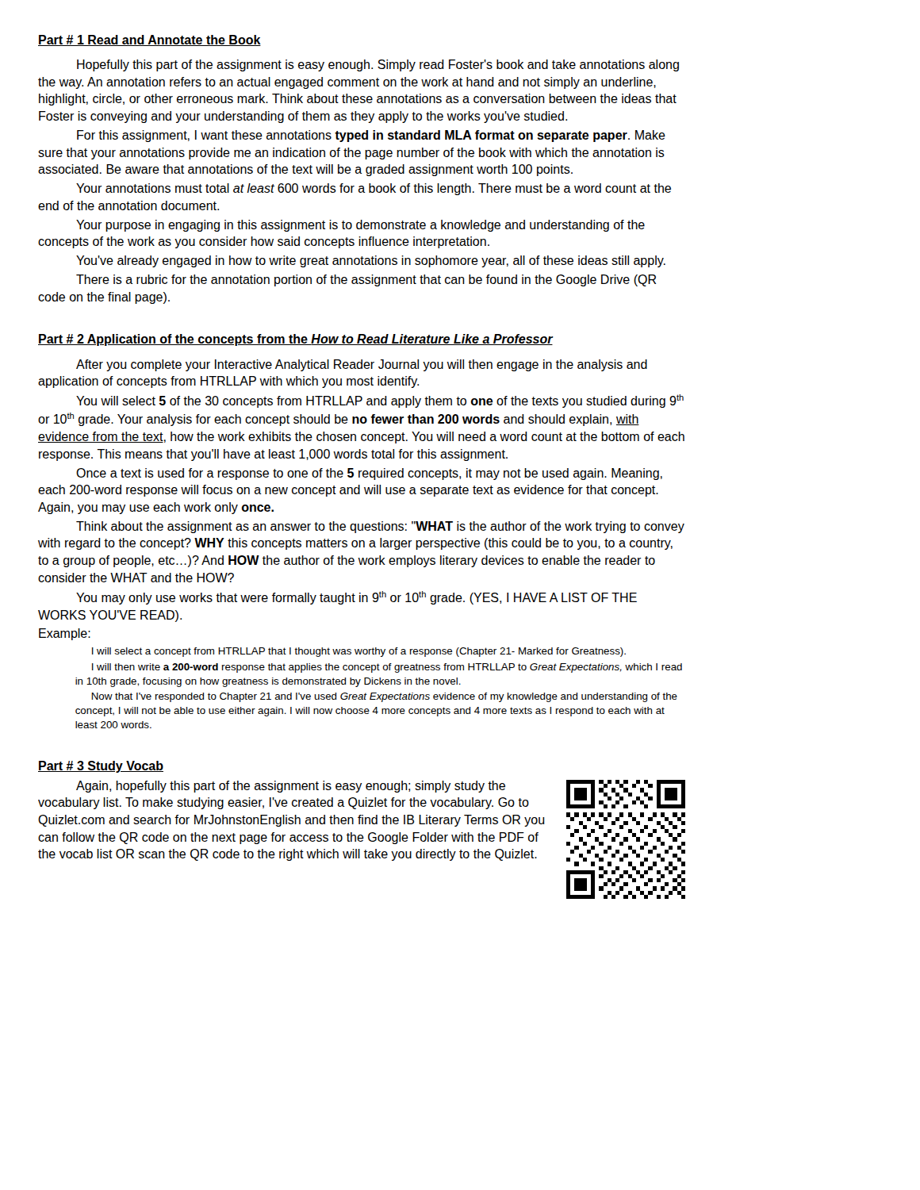Part # 1 Read and Annotate the Book
Hopefully this part of the assignment is easy enough. Simply read Foster's book and take annotations along the way. An annotation refers to an actual engaged comment on the work at hand and not simply an underline, highlight, circle, or other erroneous mark. Think about these annotations as a conversation between the ideas that Foster is conveying and your understanding of them as they apply to the works you've studied.
For this assignment, I want these annotations typed in standard MLA format on separate paper. Make sure that your annotations provide me an indication of the page number of the book with which the annotation is associated. Be aware that annotations of the text will be a graded assignment worth 100 points.
Your annotations must total at least 600 words for a book of this length. There must be a word count at the end of the annotation document.
Your purpose in engaging in this assignment is to demonstrate a knowledge and understanding of the concepts of the work as you consider how said concepts influence interpretation.
You've already engaged in how to write great annotations in sophomore year, all of these ideas still apply.
There is a rubric for the annotation portion of the assignment that can be found in the Google Drive (QR code on the final page).
Part # 2 Application of the concepts from the How to Read Literature Like a Professor
After you complete your Interactive Analytical Reader Journal you will then engage in the analysis and application of concepts from HTRLLAP with which you most identify.
You will select 5 of the 30 concepts from HTRLLAP and apply them to one of the texts you studied during 9th or 10th grade. Your analysis for each concept should be no fewer than 200 words and should explain, with evidence from the text, how the work exhibits the chosen concept. You will need a word count at the bottom of each response. This means that you'll have at least 1,000 words total for this assignment.
Once a text is used for a response to one of the 5 required concepts, it may not be used again. Meaning, each 200-word response will focus on a new concept and will use a separate text as evidence for that concept. Again, you may use each work only once.
Think about the assignment as an answer to the questions: "WHAT is the author of the work trying to convey with regard to the concept? WHY this concepts matters on a larger perspective (this could be to you, to a country, to a group of people, etc…)? And HOW the author of the work employs literary devices to enable the reader to consider the WHAT and the HOW?
You may only use works that were formally taught in 9th or 10th grade. (YES, I HAVE A LIST OF THE WORKS YOU'VE READ).
Example:
I will select a concept from HTRLLAP that I thought was worthy of a response (Chapter 21- Marked for Greatness).
I will then write a 200-word response that applies the concept of greatness from HTRLLAP to Great Expectations, which I read in 10th grade, focusing on how greatness is demonstrated by Dickens in the novel.
Now that I've responded to Chapter 21 and I've used Great Expectations evidence of my knowledge and understanding of the concept, I will not be able to use either again. I will now choose 4 more concepts and 4 more texts as I respond to each with at least 200 words.
Part # 3 Study Vocab
Again, hopefully this part of the assignment is easy enough; simply study the vocabulary list. To make studying easier, I've created a Quizlet for the vocabulary. Go to Quizlet.com and search for MrJohnstonEnglish and then find the IB Literary Terms OR you can follow the QR code on the next page for access to the Google Folder with the PDF of the vocab list OR scan the QR code to the right which will take you directly to the Quizlet.